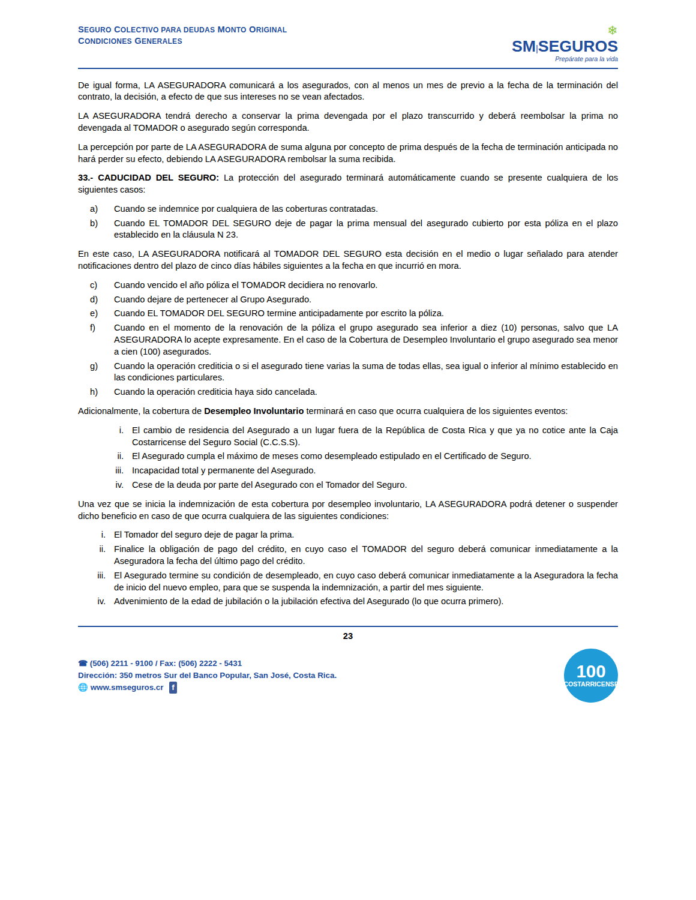SEGURO COLECTIVO PARA DEUDAS MONTO ORIGINAL CONDICIONES GENERALES
❄
SM|SEGUROS
Prepárate para la vida
De igual forma, LA ASEGURADORA comunicará a los asegurados, con al menos un mes de previo a la fecha de la terminación del contrato, la decisión, a efecto de que sus intereses no se vean afectados.
LA ASEGURADORA tendrá derecho a conservar la prima devengada por el plazo transcurrido y deberá reembolsar la prima no devengada al TOMADOR o asegurado según corresponda.
La percepción por parte de LA ASEGURADORA de suma alguna por concepto de prima después de la fecha de terminación anticipada no hará perder su efecto, debiendo LA ASEGURADORA rembolsar la suma recibida.
33.- CADUCIDAD DEL SEGURO: La protección del asegurado terminará automáticamente cuando se presente cualquiera de los siguientes casos:
a) Cuando se indemnice por cualquiera de las coberturas contratadas.
b) Cuando EL TOMADOR DEL SEGURO deje de pagar la prima mensual del asegurado cubierto por esta póliza en el plazo establecido en la cláusula N 23.
En este caso, LA ASEGURADORA notificará al TOMADOR DEL SEGURO esta decisión en el medio o lugar señalado para atender notificaciones dentro del plazo de cinco días hábiles siguientes a la fecha en que incurrió en mora.
c) Cuando vencido el año póliza el TOMADOR decidiera no renovarlo.
d) Cuando dejare de pertenecer al Grupo Asegurado.
e) Cuando EL TOMADOR DEL SEGURO termine anticipadamente por escrito la póliza.
f) Cuando en el momento de la renovación de la póliza el grupo asegurado sea inferior a diez (10) personas, salvo que LA ASEGURADORA lo acepte expresamente. En el caso de la Cobertura de Desempleo Involuntario el grupo asegurado sea menor a cien (100) asegurados.
g) Cuando la operación crediticia o si el asegurado tiene varias la suma de todas ellas, sea igual o inferior al mínimo establecido en las condiciones particulares.
h) Cuando la operación crediticia haya sido cancelada.
Adicionalmente, la cobertura de Desempleo Involuntario terminará en caso que ocurra cualquiera de los siguientes eventos:
i. El cambio de residencia del Asegurado a un lugar fuera de la República de Costa Rica y que ya no cotice ante la Caja Costarricense del Seguro Social (C.C.S.S).
ii. El Asegurado cumpla el máximo de meses como desempleado estipulado en el Certificado de Seguro.
iii. Incapacidad total y permanente del Asegurado.
iv. Cese de la deuda por parte del Asegurado con el Tomador del Seguro.
Una vez que se inicia la indemnización de esta cobertura por desempleo involuntario, LA ASEGURADORA podrá detener o suspender dicho beneficio en caso de que ocurra cualquiera de las siguientes condiciones:
i. El Tomador del seguro deje de pagar la prima.
ii. Finalice la obligación de pago del crédito, en cuyo caso el TOMADOR del seguro deberá comunicar inmediatamente a la Aseguradora la fecha del último pago del crédito.
iii. El Asegurado termine su condición de desempleado, en cuyo caso deberá comunicar inmediatamente a la Aseguradora la fecha de inicio del nuevo empleo, para que se suspenda la indemnización, a partir del mes siguiente.
iv. Advenimiento de la edad de jubilación o la jubilación efectiva del Asegurado (lo que ocurra primero).
23
☎ (506) 2211 - 9100 / Fax: (506) 2222 - 5431 Dirección: 350 metros Sur del Banco Popular, San José, Costa Rica. 🌐 www.smseguros.cr f
100 COSTARRICENSE